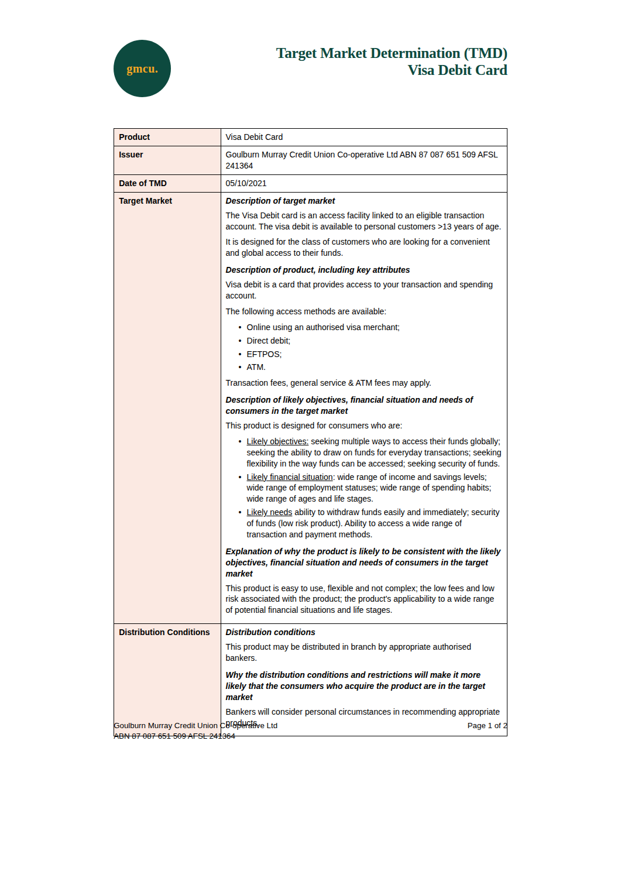gmcu.
Target Market Determination (TMD)
Visa Debit Card
| Product | Visa Debit Card |
| Issuer | Goulburn Murray Credit Union Co-operative Ltd ABN 87 087 651 509 AFSL 241364 |
| Date of TMD | 05/10/2021 |
| Target Market | Description of target market The Visa Debit card is an access facility linked to an eligible transaction account. The visa debit is available to personal customers >13 years of age. It is designed for the class of customers who are looking for a convenient and global access to their funds. Description of product, including key attributes Visa debit is a card that provides access to your transaction and spending account. The following access methods are available: Online using an authorised visa merchant; Direct debit; EFTPOS; ATM. Transaction fees, general service & ATM fees may apply. Description of likely objectives, financial situation and needs of consumers in the target market This product is designed for consumers who are: Likely objectives: seeking multiple ways to access their funds globally; seeking the ability to draw on funds for everyday transactions; seeking flexibility in the way funds can be accessed; seeking security of funds. Likely financial situation : wide range of income and savings levels; wide range of employment statuses; wide range of spending habits; wide range of ages and life stages. Likely needs ability to withdraw funds easily and immediately; security of funds (low risk product). Ability to access a wide range of transaction and payment methods. Explanation of why the product is likely to be consistent with the likely objectives, financial situation and needs of consumers in the target market This product is easy to use, flexible and not complex; the low fees and low risk associated with the product; the product's applicability to a wide range of potential financial situations and life stages. |
| Distribution Conditions | Distribution conditions This product may be distributed in branch by appropriate authorised bankers. Why the distribution conditions and restrictions will make it more likely that the consumers who acquire the product are in the target market Bankers will consider personal circumstances in recommending appropriate products. |
Goulburn Murray Credit Union Co-operative Ltd
ABN 87 087 651 509 AFSL 241364
Page 1 of 2